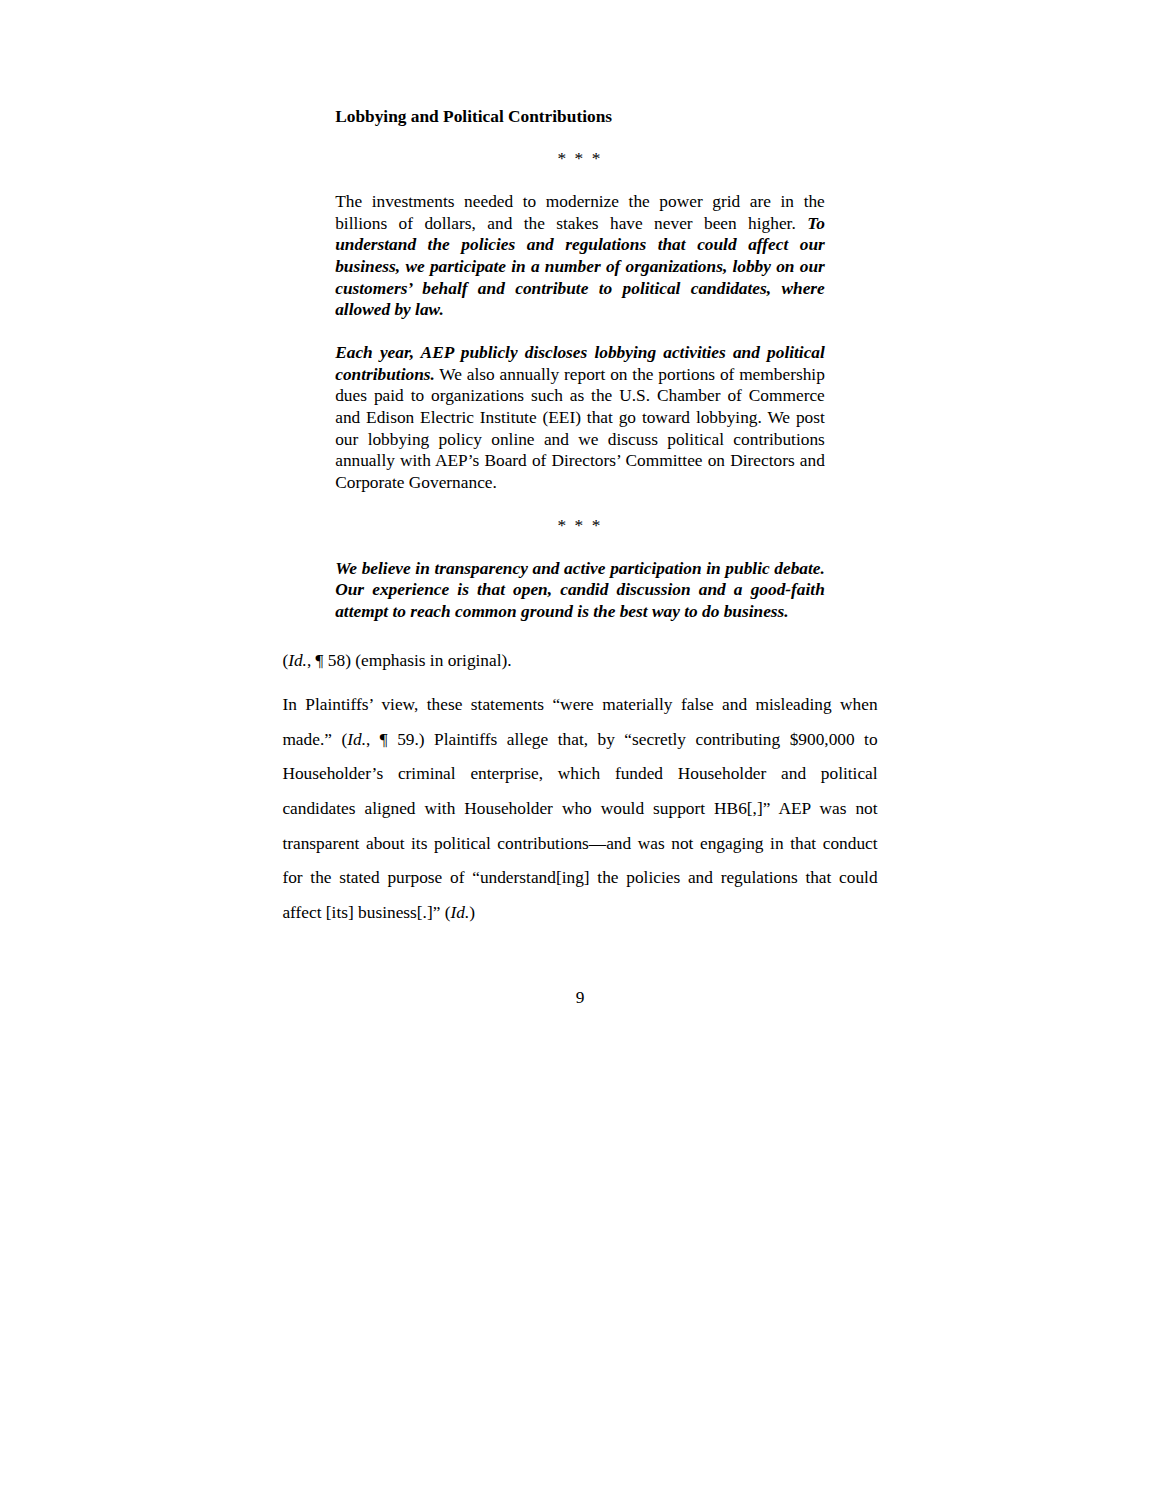Lobbying and Political Contributions
* * *
The investments needed to modernize the power grid are in the billions of dollars, and the stakes have never been higher. To understand the policies and regulations that could affect our business, we participate in a number of organizations, lobby on our customers’ behalf and contribute to political candidates, where allowed by law.
Each year, AEP publicly discloses lobbying activities and political contributions. We also annually report on the portions of membership dues paid to organizations such as the U.S. Chamber of Commerce and Edison Electric Institute (EEI) that go toward lobbying. We post our lobbying policy online and we discuss political contributions annually with AEP’s Board of Directors’ Committee on Directors and Corporate Governance.
* * *
We believe in transparency and active participation in public debate. Our experience is that open, candid discussion and a good-faith attempt to reach common ground is the best way to do business.
(Id., ¶ 58) (emphasis in original).
In Plaintiffs’ view, these statements “were materially false and misleading when made.” (Id., ¶ 59.) Plaintiffs allege that, by “secretly contributing $900,000 to Householder’s criminal enterprise, which funded Householder and political candidates aligned with Householder who would support HB6[,]” AEP was not transparent about its political contributions—and was not engaging in that conduct for the stated purpose of “understand[ing] the policies and regulations that could affect [its] business[.]” (Id.)
9